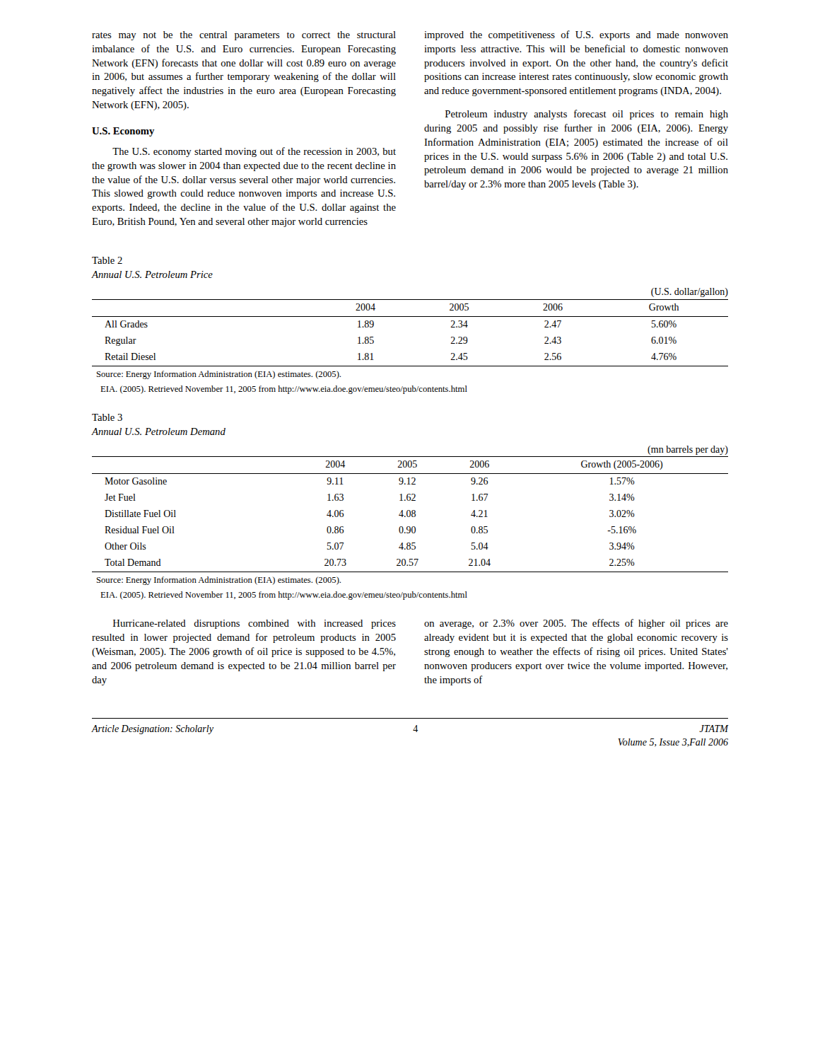rates may not be the central parameters to correct the structural imbalance of the U.S. and Euro currencies. European Forecasting Network (EFN) forecasts that one dollar will cost 0.89 euro on average in 2006, but assumes a further temporary weakening of the dollar will negatively affect the industries in the euro area (European Forecasting Network (EFN), 2005).
U.S. Economy
The U.S. economy started moving out of the recession in 2003, but the growth was slower in 2004 than expected due to the recent decline in the value of the U.S. dollar versus several other major world currencies. This slowed growth could reduce nonwoven imports and increase U.S. exports. Indeed, the decline in the value of the U.S. dollar against the Euro, British Pound, Yen and several other major world currencies
improved the competitiveness of U.S. exports and made nonwoven imports less attractive. This will be beneficial to domestic nonwoven producers involved in export. On the other hand, the country's deficit positions can increase interest rates continuously, slow economic growth and reduce government-sponsored entitlement programs (INDA, 2004).
Petroleum industry analysts forecast oil prices to remain high during 2005 and possibly rise further in 2006 (EIA, 2006). Energy Information Administration (EIA; 2005) estimated the increase of oil prices in the U.S. would surpass 5.6% in 2006 (Table 2) and total U.S. petroleum demand in 2006 would be projected to average 21 million barrel/day or 2.3% more than 2005 levels (Table 3).
Table 2 Annual U.S. Petroleum Price
(U.S. dollar/gallon)
| | 2004 | 2005 | 2006 | Growth |
| --- | --- | --- | --- | --- |
| All Grades | 1.89 | 2.34 | 2.47 | 5.60% |
| Regular | 1.85 | 2.29 | 2.43 | 6.01% |
| Retail Diesel | 1.81 | 2.45 | 2.56 | 4.76% |
Source: Energy Information Administration (EIA) estimates. (2005).
EIA. (2005). Retrieved November 11, 2005 from http://www.eia.doe.gov/emeu/steo/pub/contents.html
Table 3 Annual U.S. Petroleum Demand
(mn barrels per day)
| | 2004 | 2005 | 2006 | Growth (2005-2006) |
| --- | --- | --- | --- | --- |
| Motor Gasoline | 9.11 | 9.12 | 9.26 | 1.57% |
| Jet Fuel | 1.63 | 1.62 | 1.67 | 3.14% |
| Distillate Fuel Oil | 4.06 | 4.08 | 4.21 | 3.02% |
| Residual Fuel Oil | 0.86 | 0.90 | 0.85 | -5.16% |
| Other Oils | 5.07 | 4.85 | 5.04 | 3.94% |
| Total Demand | 20.73 | 20.57 | 21.04 | 2.25% |
Source: Energy Information Administration (EIA) estimates. (2005).
EIA. (2005). Retrieved November 11, 2005 from http://www.eia.doe.gov/emeu/steo/pub/contents.html
Hurricane-related disruptions combined with increased prices resulted in lower projected demand for petroleum products in 2005 (Weisman, 2005). The 2006 growth of oil price is supposed to be 4.5%, and 2006 petroleum demand is expected to be 21.04 million barrel per day
on average, or 2.3% over 2005. The effects of higher oil prices are already evident but it is expected that the global economic recovery is strong enough to weather the effects of rising oil prices. United States' nonwoven producers export over twice the volume imported. However, the imports of
Article Designation: Scholarly
4
JTATM Volume 5, Issue 3,Fall 2006